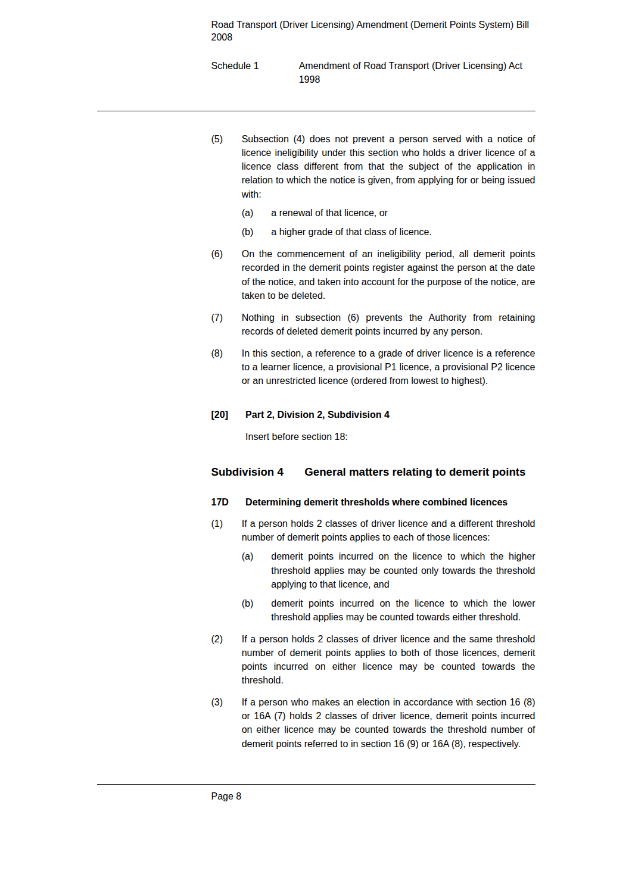Road Transport (Driver Licensing) Amendment (Demerit Points System) Bill
2008
Schedule 1 Amendment of Road Transport (Driver Licensing) Act 1998
(5) Subsection (4) does not prevent a person served with a notice of licence ineligibility under this section who holds a driver licence of a licence class different from that the subject of the application in relation to which the notice is given, from applying for or being issued with:
(a) a renewal of that licence, or
(b) a higher grade of that class of licence.
(6) On the commencement of an ineligibility period, all demerit points recorded in the demerit points register against the person at the date of the notice, and taken into account for the purpose of the notice, are taken to be deleted.
(7) Nothing in subsection (6) prevents the Authority from retaining records of deleted demerit points incurred by any person.
(8) In this section, a reference to a grade of driver licence is a reference to a learner licence, a provisional P1 licence, a provisional P2 licence or an unrestricted licence (ordered from lowest to highest).
[20] Part 2, Division 2, Subdivision 4
Insert before section 18:
Subdivision 4 General matters relating to demerit points
17D Determining demerit thresholds where combined licences
(1) If a person holds 2 classes of driver licence and a different threshold number of demerit points applies to each of those licences:
(a) demerit points incurred on the licence to which the higher threshold applies may be counted only towards the threshold applying to that licence, and
(b) demerit points incurred on the licence to which the lower threshold applies may be counted towards either threshold.
(2) If a person holds 2 classes of driver licence and the same threshold number of demerit points applies to both of those licences, demerit points incurred on either licence may be counted towards the threshold.
(3) If a person who makes an election in accordance with section 16 (8) or 16A (7) holds 2 classes of driver licence, demerit points incurred on either licence may be counted towards the threshold number of demerit points referred to in section 16 (9) or 16A (8), respectively.
Page 8